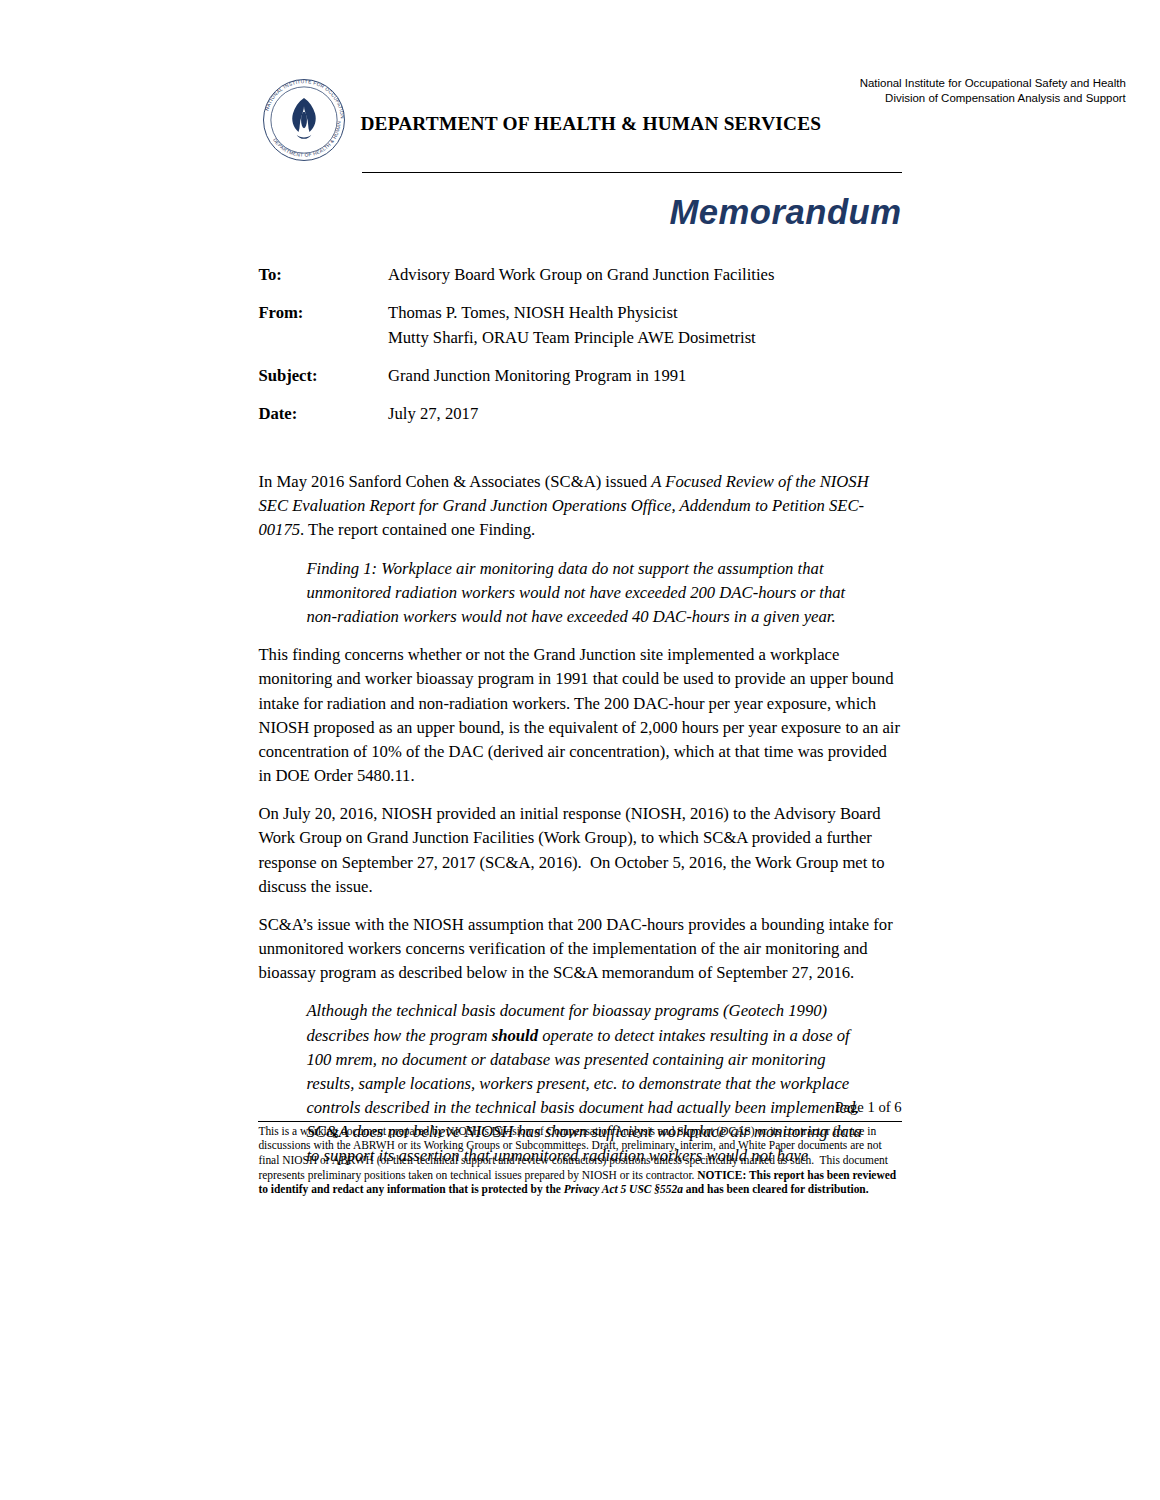NATIONAL INSTITUTE FOR OCCUPATIONAL SAFETY DEPARTMENT OF HEALTH & HUMAN SERVICES
DEPARTMENT OF HEALTH & HUMAN SERVICES
National Institute for Occupational Safety and Health
Division of Compensation Analysis and Support
Memorandum
| To: | Advisory Board Work Group on Grand Junction Facilities |
| From: | Thomas P. Tomes, NIOSH Health Physicist Mutty Sharfi, ORAU Team Principle AWE Dosimetrist |
| Subject: | Grand Junction Monitoring Program in 1991 |
| Date: | July 27, 2017 |
In May 2016 Sanford Cohen & Associates (SC&A) issued A Focused Review of the NIOSH SEC Evaluation Report for Grand Junction Operations Office, Addendum to Petition SEC-00175. The report contained one Finding.
Finding 1: Workplace air monitoring data do not support the assumption that unmonitored radiation workers would not have exceeded 200 DAC-hours or that non-radiation workers would not have exceeded 40 DAC-hours in a given year.
This finding concerns whether or not the Grand Junction site implemented a workplace monitoring and worker bioassay program in 1991 that could be used to provide an upper bound intake for radiation and non-radiation workers. The 200 DAC-hour per year exposure, which NIOSH proposed as an upper bound, is the equivalent of 2,000 hours per year exposure to an air concentration of 10% of the DAC (derived air concentration), which at that time was provided in DOE Order 5480.11.
On July 20, 2016, NIOSH provided an initial response (NIOSH, 2016) to the Advisory Board Work Group on Grand Junction Facilities (Work Group), to which SC&A provided a further response on September 27, 2017 (SC&A, 2016). On October 5, 2016, the Work Group met to discuss the issue.
SC&A’s issue with the NIOSH assumption that 200 DAC-hours provides a bounding intake for unmonitored workers concerns verification of the implementation of the air monitoring and bioassay program as described below in the SC&A memorandum of September 27, 2016.
Although the technical basis document for bioassay programs (Geotech 1990) describes how the program should operate to detect intakes resulting in a dose of 100 mrem, no document or database was presented containing air monitoring results, sample locations, workers present, etc. to demonstrate that the workplace controls described in the technical basis document had actually been implemented. SC&A does not believe NIOSH has shown sufficient workplace air monitoring data to support its assertion that unmonitored radiation workers would not have
Page 1 of 6
This is a working document prepared by NIOSH’s Division of Compensation Analysis and Support (DCAS) or its contractor for use in discussions with the ABRWH or its Working Groups or Subcommittees. Draft, preliminary, interim, and White Paper documents are not final NIOSH or ABRWH (or their technical support and review contractors) positions unless specifically marked as such. This document represents preliminary positions taken on technical issues prepared by NIOSH or its contractor. NOTICE: This report has been reviewed to identify and redact any information that is protected by the Privacy Act 5 USC §552a and has been cleared for distribution.